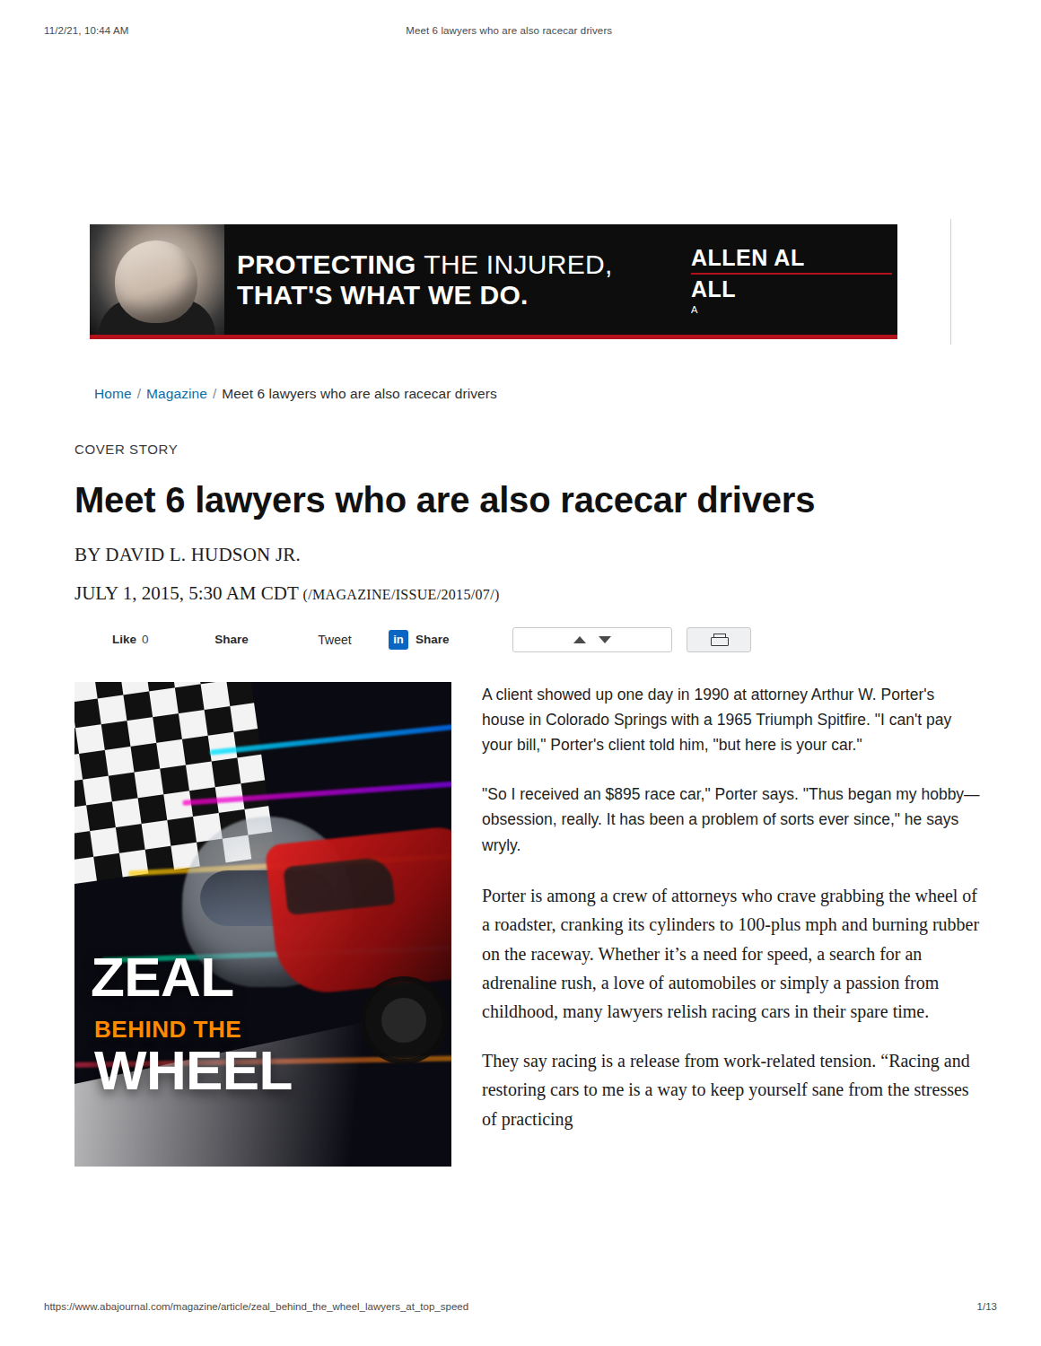11/2/21, 10:44 AM
Meet 6 lawyers who are also racecar drivers
PROTECTING THE INJURED,
THAT'S WHAT WE DO.
ALLEN AL
ALL
A
Home/Magazine/Meet 6 lawyers who are also racecar drivers
COVER STORY
Meet 6 lawyers who are also racecar drivers
BY DAVID L. HUDSON JR.
JULY 1, 2015, 5:30 AM CDT (/MAGAZINE/ISSUE/2015/07/)
Like 0
Share
Tweet
in Share
ZEAL BEHIND THE WHEEL
A client showed up one day in 1990 at attorney Arthur W. Porter's house in Colorado Springs with a 1965 Triumph Spitfire. "I can't pay your bill," Porter's client told him, "but here is your car."
"So I received an $895 race car," Porter says. "Thus began my hobby—obsession, really. It has been a problem of sorts ever since," he says wryly.
Porter is among a crew of attorneys who crave grabbing the wheel of a roadster, cranking its cylinders to 100-plus mph and burning rubber on the raceway. Whether it’s a need for speed, a search for an adrenaline rush, a love of automobiles or simply a passion from childhood, many lawyers relish racing cars in their spare time.
They say racing is a release from work-related tension. “Racing and restoring cars to me is a way to keep yourself sane from the stresses of practicing
https://www.abajournal.com/magazine/article/zeal_behind_the_wheel_lawyers_at_top_speed
1/13